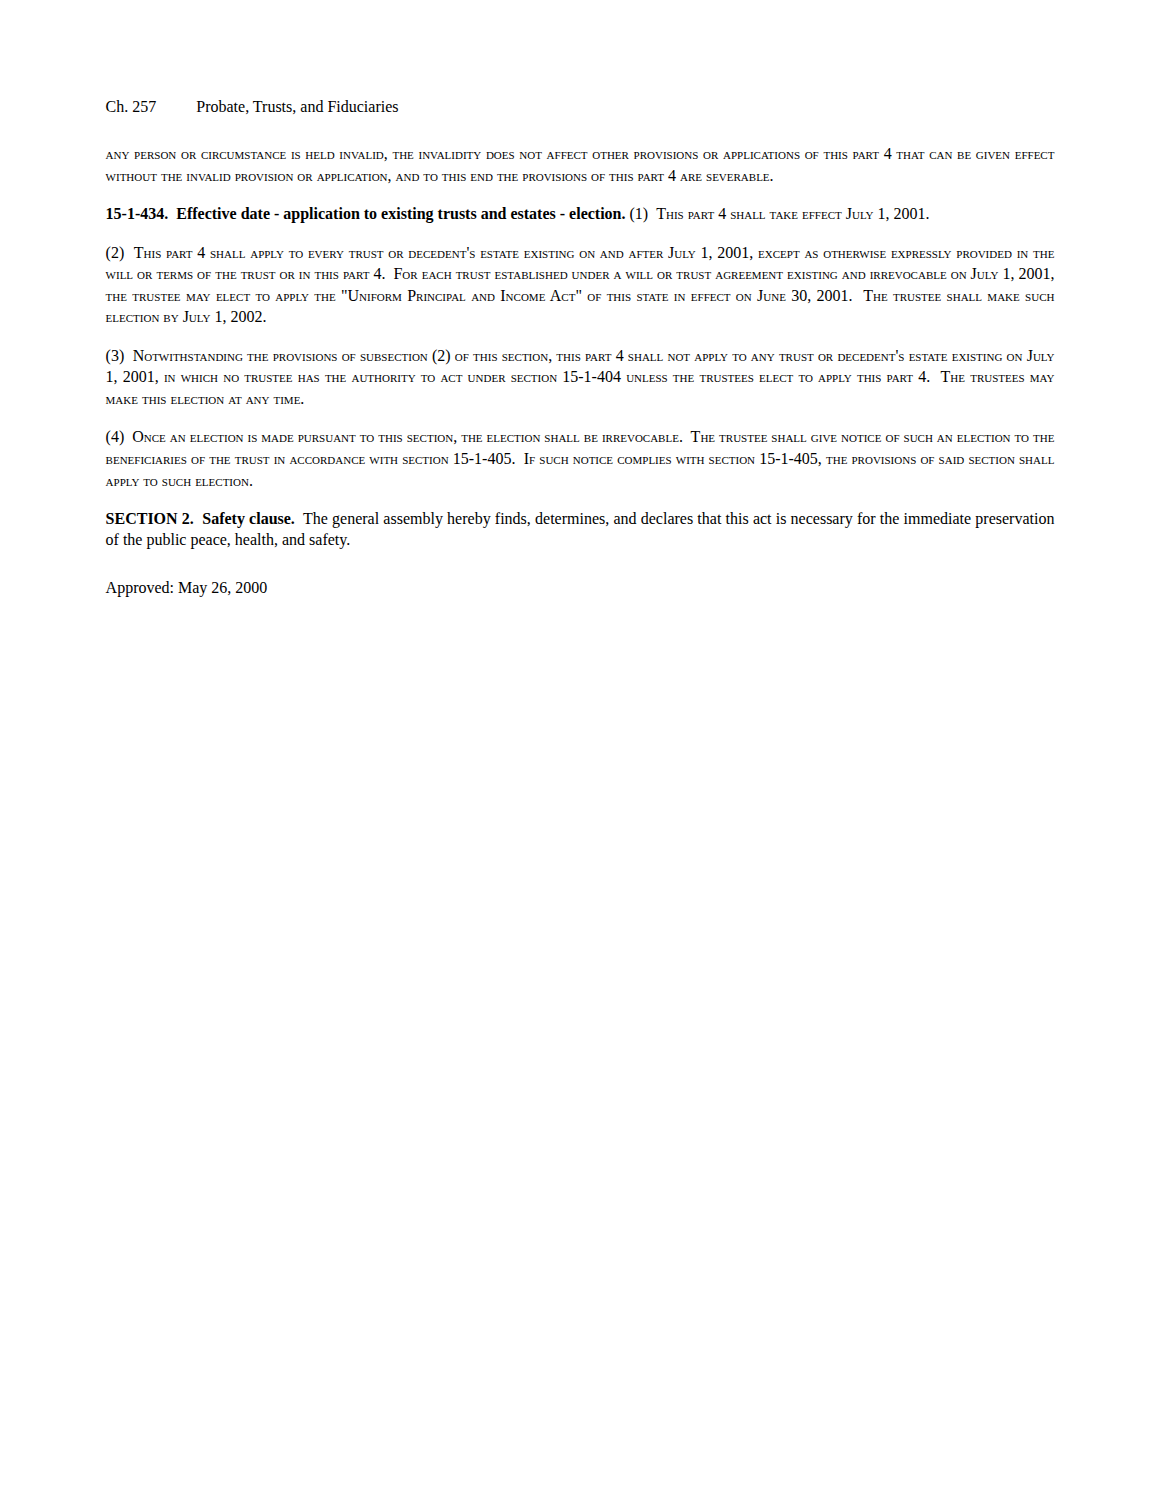Ch. 257 Probate, Trusts, and Fiduciaries
any person or circumstance is held invalid, the invalidity does not affect other provisions or applications of this part 4 that can be given effect without the invalid provision or application, and to this end the provisions of this part 4 are severable.
15-1-434. Effective date - application to existing trusts and estates - election. (1) This part 4 shall take effect July 1, 2001.
(2) This part 4 shall apply to every trust or decedent's estate existing on and after July 1, 2001, except as otherwise expressly provided in the will or terms of the trust or in this part 4. For each trust established under a will or trust agreement existing and irrevocable on July 1, 2001, the trustee may elect to apply the "Uniform Principal and Income Act" of this state in effect on June 30, 2001. The trustee shall make such election by July 1, 2002.
(3) Notwithstanding the provisions of subsection (2) of this section, this part 4 shall not apply to any trust or decedent's estate existing on July 1, 2001, in which no trustee has the authority to act under section 15-1-404 unless the trustees elect to apply this part 4. The trustees may make this election at any time.
(4) Once an election is made pursuant to this section, the election shall be irrevocable. The trustee shall give notice of such an election to the beneficiaries of the trust in accordance with section 15-1-405. If such notice complies with section 15-1-405, the provisions of said section shall apply to such election.
SECTION 2. Safety clause. The general assembly hereby finds, determines, and declares that this act is necessary for the immediate preservation of the public peace, health, and safety.
Approved: May 26, 2000